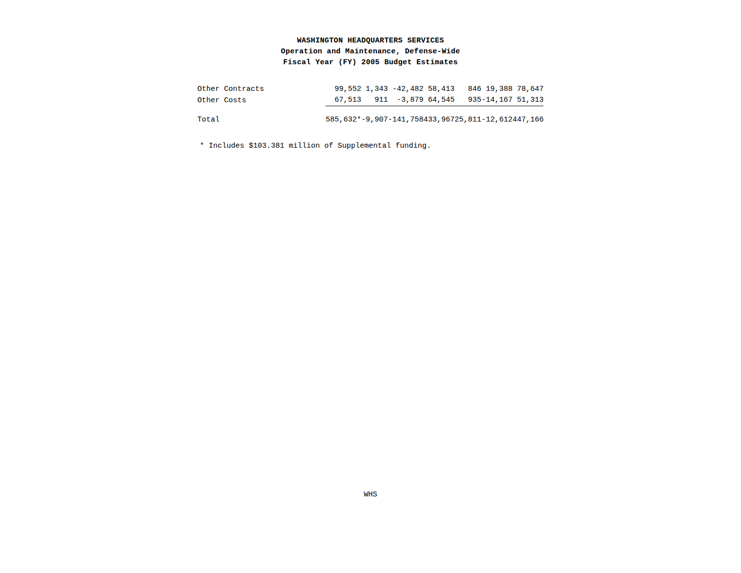WASHINGTON HEADQUARTERS SERVICES
Operation and Maintenance, Defense-Wide
Fiscal Year (FY) 2005 Budget Estimates
| Other Contracts | 99,552 | 1,343 | -42,482 | 58,413 | 846 | 19,388 | 78,647 |
| Other Costs | 67,513 | 911 | -3,879 | 64,545 | 935 | -14,167 | 51,313 |
| Total | 585,632* | -9,907 | -141,758 | 433,967 | 25,811 | -12,612 | 447,166 |
* Includes $103.381 million of Supplemental funding.
WHS